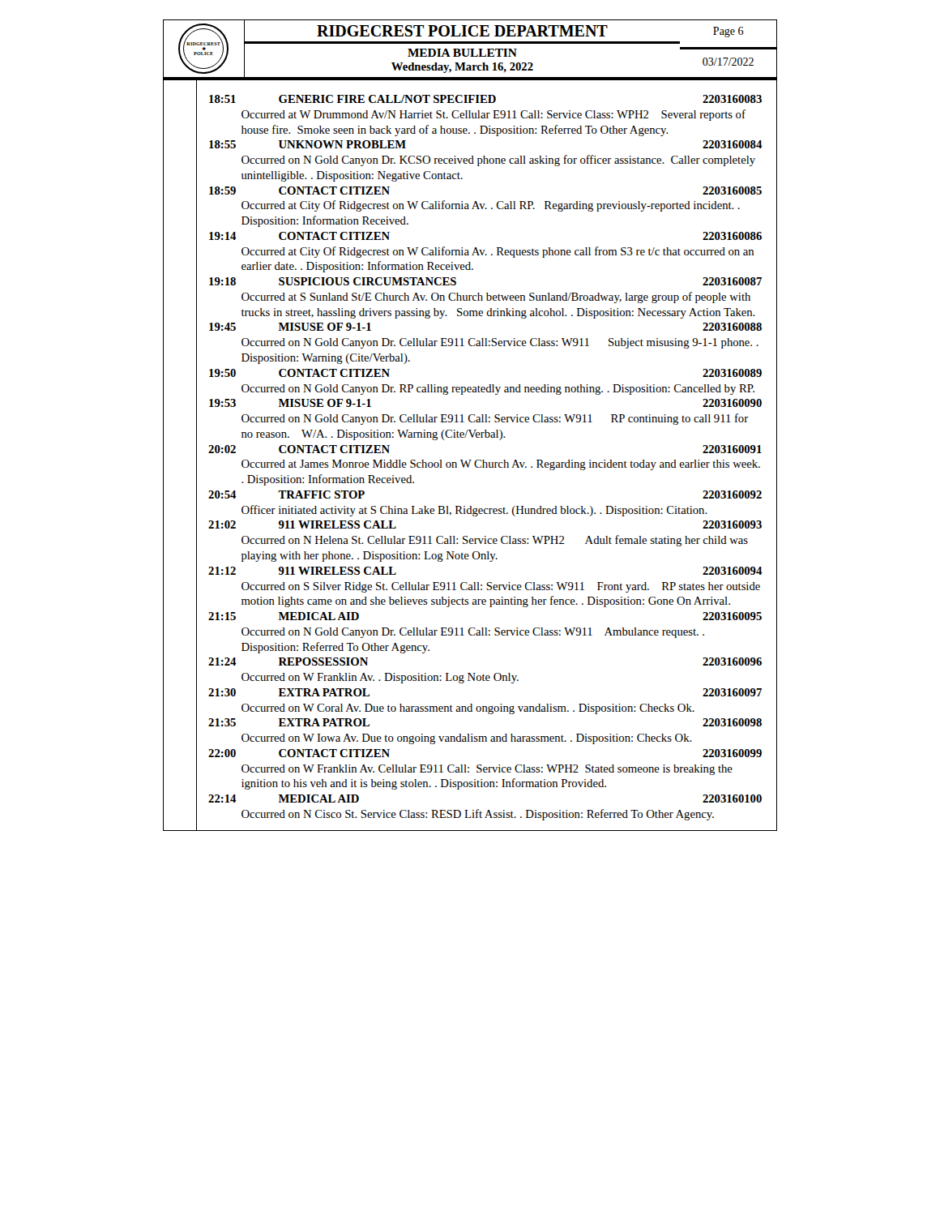RIDGECREST ★ POLICE
RIDGECREST POLICE DEPARTMENT
MEDIA BULLETIN
Wednesday, March 16, 2022
Page 6
03/17/2022
18:51 GENERIC FIRE CALL/NOT SPECIFIED 2203160083
Occurred at W Drummond Av/N Harriet St. Cellular E911 Call: Service Class: WPH2 Several reports of house fire. Smoke seen in back yard of a house. . Disposition: Referred To Other Agency.
18:55 UNKNOWN PROBLEM 2203160084
Occurred on N Gold Canyon Dr. KCSO received phone call asking for officer assistance. Caller completely unintelligible. . Disposition: Negative Contact.
18:59 CONTACT CITIZEN 2203160085
Occurred at City Of Ridgecrest on W California Av. . Call RP. Regarding previously-reported incident. . Disposition: Information Received.
19:14 CONTACT CITIZEN 2203160086
Occurred at City Of Ridgecrest on W California Av. . Requests phone call from S3 re t/c that occurred on an earlier date. . Disposition: Information Received.
19:18 SUSPICIOUS CIRCUMSTANCES 2203160087
Occurred at S Sunland St/E Church Av. On Church between Sunland/Broadway, large group of people with trucks in street, hassling drivers passing by. Some drinking alcohol. . Disposition: Necessary Action Taken.
19:45 MISUSE OF 9-1-1 2203160088
Occurred on N Gold Canyon Dr. Cellular E911 Call:Service Class: W911 Subject misusing 9-1-1 phone. . Disposition: Warning (Cite/Verbal).
19:50 CONTACT CITIZEN 2203160089
Occurred on N Gold Canyon Dr. RP calling repeatedly and needing nothing. . Disposition: Cancelled by RP.
19:53 MISUSE OF 9-1-1 2203160090
Occurred on N Gold Canyon Dr. Cellular E911 Call: Service Class: W911 RP continuing to call 911 for no reason. W/A. . Disposition: Warning (Cite/Verbal).
20:02 CONTACT CITIZEN 2203160091
Occurred at James Monroe Middle School on W Church Av. . Regarding incident today and earlier this week. . Disposition: Information Received.
20:54 TRAFFIC STOP 2203160092
Officer initiated activity at S China Lake Bl, Ridgecrest. (Hundred block.). . Disposition: Citation.
21:02 911 WIRELESS CALL 2203160093
Occurred on N Helena St. Cellular E911 Call: Service Class: WPH2 Adult female stating her child was playing with her phone. . Disposition: Log Note Only.
21:12 911 WIRELESS CALL 2203160094
Occurred on S Silver Ridge St. Cellular E911 Call: Service Class: W911 Front yard. RP states her outside motion lights came on and she believes subjects are painting her fence. . Disposition: Gone On Arrival.
21:15 MEDICAL AID 2203160095
Occurred on N Gold Canyon Dr. Cellular E911 Call: Service Class: W911 Ambulance request. . Disposition: Referred To Other Agency.
21:24 REPOSSESSION 2203160096
Occurred on W Franklin Av. . Disposition: Log Note Only.
21:30 EXTRA PATROL 2203160097
Occurred on W Coral Av. Due to harassment and ongoing vandalism. . Disposition: Checks Ok.
21:35 EXTRA PATROL 2203160098
Occurred on W Iowa Av. Due to ongoing vandalism and harassment. . Disposition: Checks Ok.
22:00 CONTACT CITIZEN 2203160099
Occurred on W Franklin Av. Cellular E911 Call: Service Class: WPH2 Stated someone is breaking the ignition to his veh and it is being stolen. . Disposition: Information Provided.
22:14 MEDICAL AID 2203160100
Occurred on N Cisco St. Service Class: RESD Lift Assist. . Disposition: Referred To Other Agency.